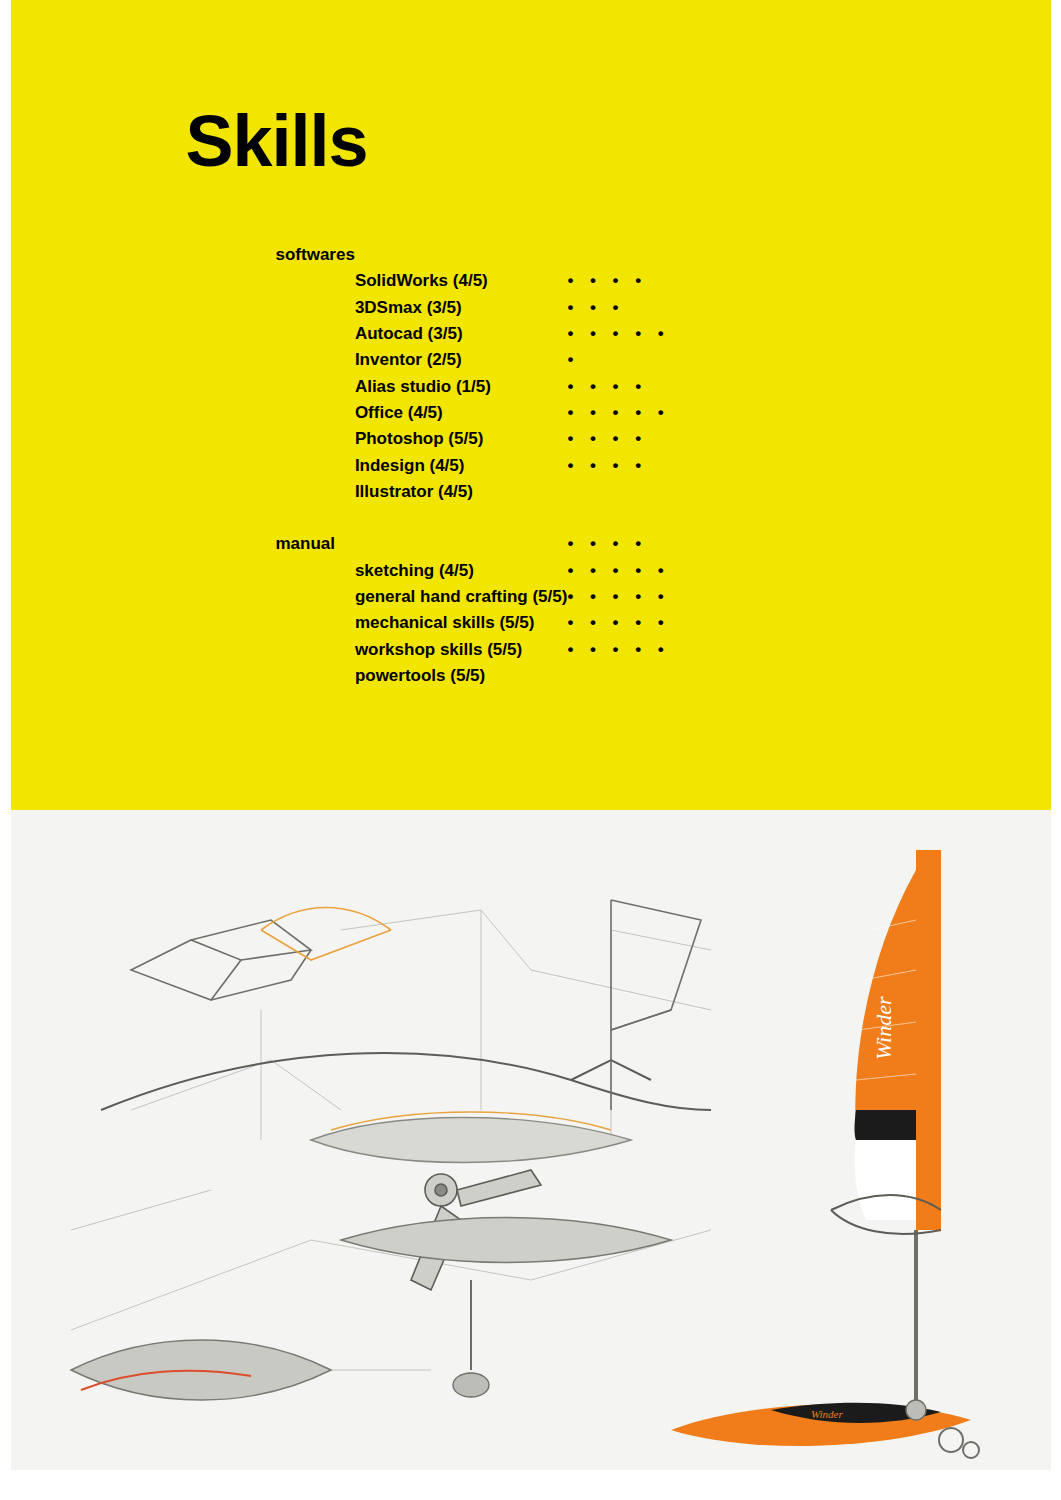Skills
| softwares | | |
| | SolidWorks (4/5) | • • • • |
| | 3DSmax (3/5) | • • • |
| | Autocad (3/5) | • • • • • |
| | Inventor (2/5) | • |
| | Alias studio (1/5) | • • • • |
| | Office (4/5) | • • • • • |
| | Photoshop (5/5) | • • • • |
| | Indesign (4/5) | • • • • |
| | Illustrator (4/5) | |
| manual | | • • • • |
| | sketching (4/5) | • • • • • |
| | general hand crafting (5/5) | • • • • • |
| | mechanical skills (5/5) | • • • • • |
| | workshop skills (5/5) | • • • • • |
| | powertools (5/5) | |
Winder Winder